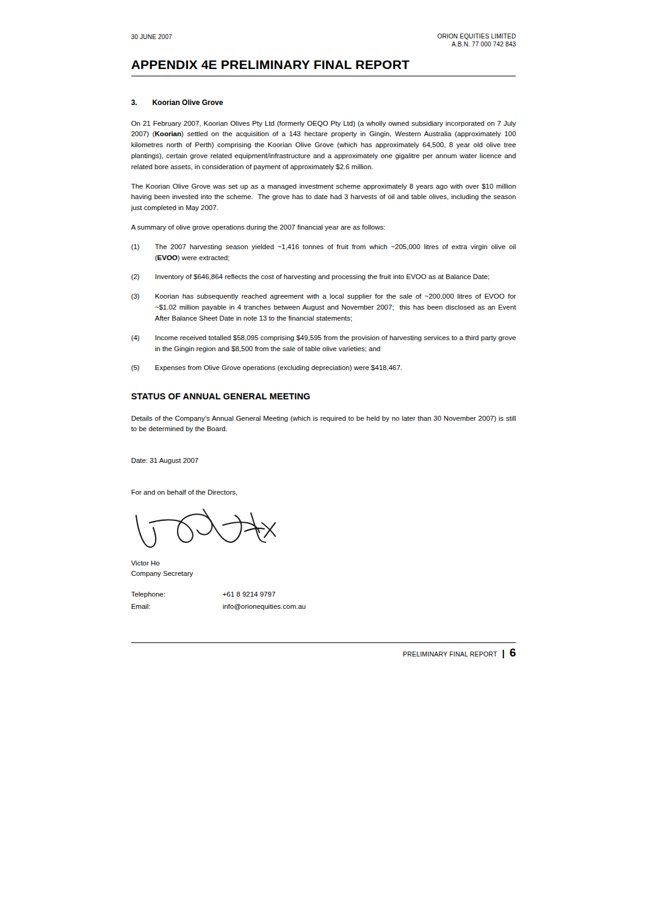30 JUNE 2007
ORION EQUITIES LIMITED
A.B.N. 77 000 742 843
APPENDIX 4E PRELIMINARY FINAL REPORT
3. Koorian Olive Grove
On 21 February 2007, Koorian Olives Pty Ltd (formerly OEQO Pty Ltd) (a wholly owned subsidiary incorporated on 7 July 2007) (Koorian) settled on the acquisition of a 143 hectare property in Gingin, Western Australia (approximately 100 kilometres north of Perth) comprising the Koorian Olive Grove (which has approximately 64,500, 8 year old olive tree plantings), certain grove related equipment/infrastructure and a approximately one gigalitre per annum water licence and related bore assets, in consideration of payment of approximately $2.6 million.
The Koorian Olive Grove was set up as a managed investment scheme approximately 8 years ago with over $10 million having been invested into the scheme. The grove has to date had 3 harvests of oil and table olives, including the season just completed in May 2007.
A summary of olive grove operations during the 2007 financial year are as follows:
(1) The 2007 harvesting season yielded ~1,416 tonnes of fruit from which ~205,000 litres of extra virgin olive oil (EVOO) were extracted;
(2) Inventory of $646,864 reflects the cost of harvesting and processing the fruit into EVOO as at Balance Date;
(3) Koorian has subsequently reached agreement with a local supplier for the sale of ~200,000 litres of EVOO for ~$1.02 million payable in 4 tranches between August and November 2007; this has been disclosed as an Event After Balance Sheet Date in note 13 to the financial statements;
(4) Income received totalled $58,095 comprising $49,595 from the provision of harvesting services to a third party grove in the Gingin region and $8,500 from the sale of table olive varieties; and
(5) Expenses from Olive Grove operations (excluding depreciation) were $418,467.
STATUS OF ANNUAL GENERAL MEETING
Details of the Company’s Annual General Meeting (which is required to be held by no later than 30 November 2007) is still to be determined by the Board.
Date: 31 August 2007
For and on behalf of the Directors,
Victor Ho
Company Secretary
| Telephone: | +61 8 9214 9797 |
| Email: | info@orionequities.com.au |
PRELIMINARY FINAL REPORT | 6